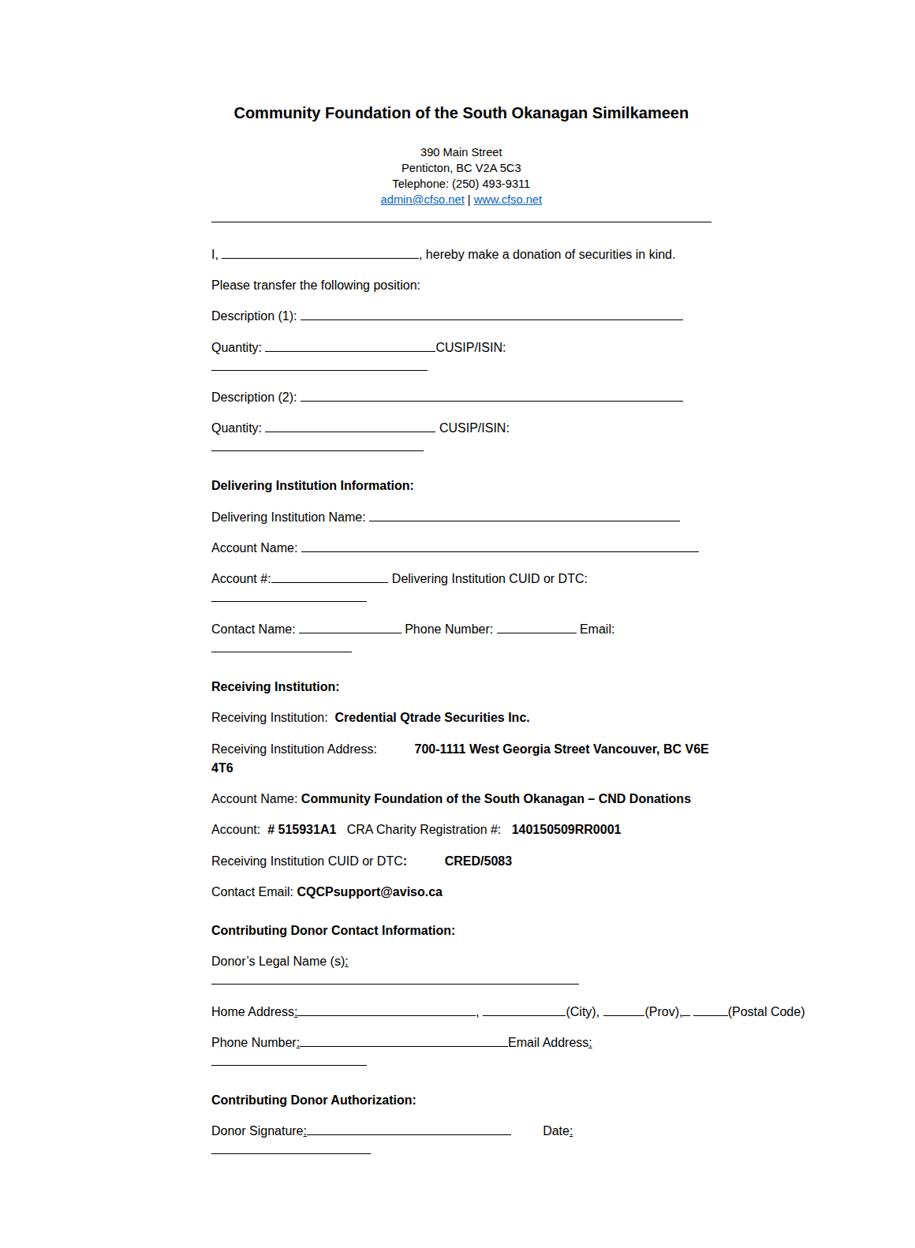Community Foundation of the South Okanagan Similkameen
390 Main Street
Penticton, BC V2A 5C3
Telephone: (250) 493-9311
admin@cfso.net | www.cfso.net
I, , hereby make a donation of securities in kind.
Please transfer the following position:
Description (1):
Quantity: CUSIP/ISIN:
Description (2):
Quantity: CUSIP/ISIN:
Delivering Institution Information:
Delivering Institution Name:
Account Name:
Account #: Delivering Institution CUID or DTC:
Contact Name: Phone Number: Email:
Receiving Institution:
Receiving Institution: Credential Qtrade Securities Inc.
Receiving Institution Address: 700-1111 West Georgia Street Vancouver, BC V6E 4T6
Account Name: Community Foundation of the South Okanagan – CND Donations
Account: # 515931A1 CRA Charity Registration #: 140150509RR0001
Receiving Institution CUID or DTC: CRED/5083
Contact Email: CQCPsupport@aviso.ca
Contributing Donor Contact Information:
Donor’s Legal Name (s):
Home Address: , (City), (Prov), (Postal Code)
Phone Number: Email Address:
Contributing Donor Authorization:
Donor Signature: Date: